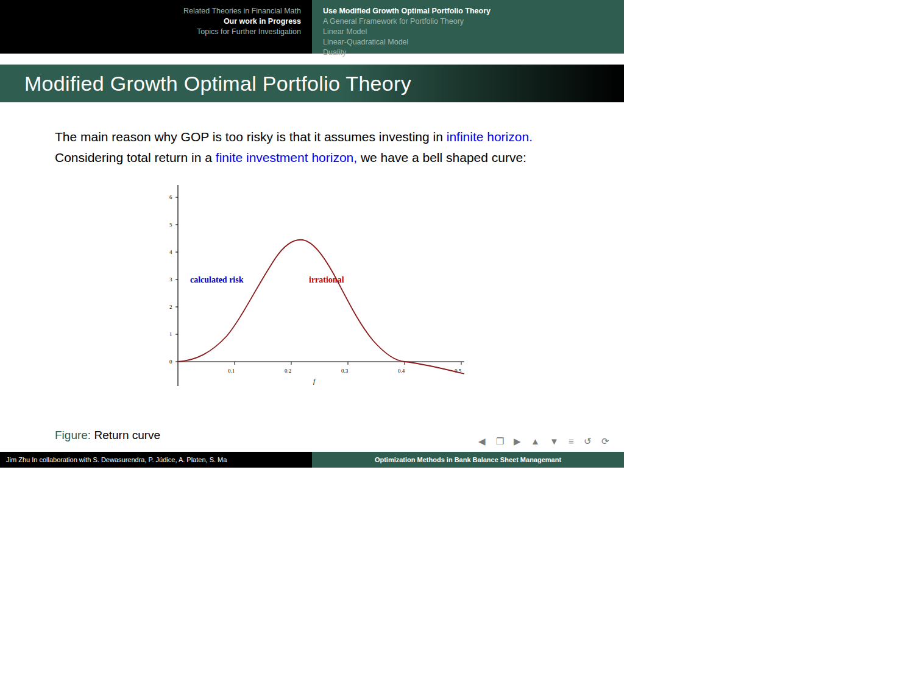Related Theories in Financial Math
Our work in Progress
Topics for Further Investigation
Use Modified Growth Optimal Portfolio Theory
A General Framework for Portfolio Theory
Linear Model
Linear-Quadratical Model
Duality
Modified Growth Optimal Portfolio Theory
The main reason why GOP is too risky is that it assumes investing in infinite horizon. Considering total return in a finite investment horizon, we have a bell shaped curve:
0 1 2 3 4 5 6 0.1 0.2 0.3 0.4 0.5 f calculated risk irrational
Figure: Return curve
◀ ❐ ▶ ▲ ▼ ≡ ↺ ⟳
Jim Zhu In collaboration with S. Dewasurendra, P. Júdice, A. Platen, S. Ma
Optimization Methods in Bank Balance Sheet Managemant